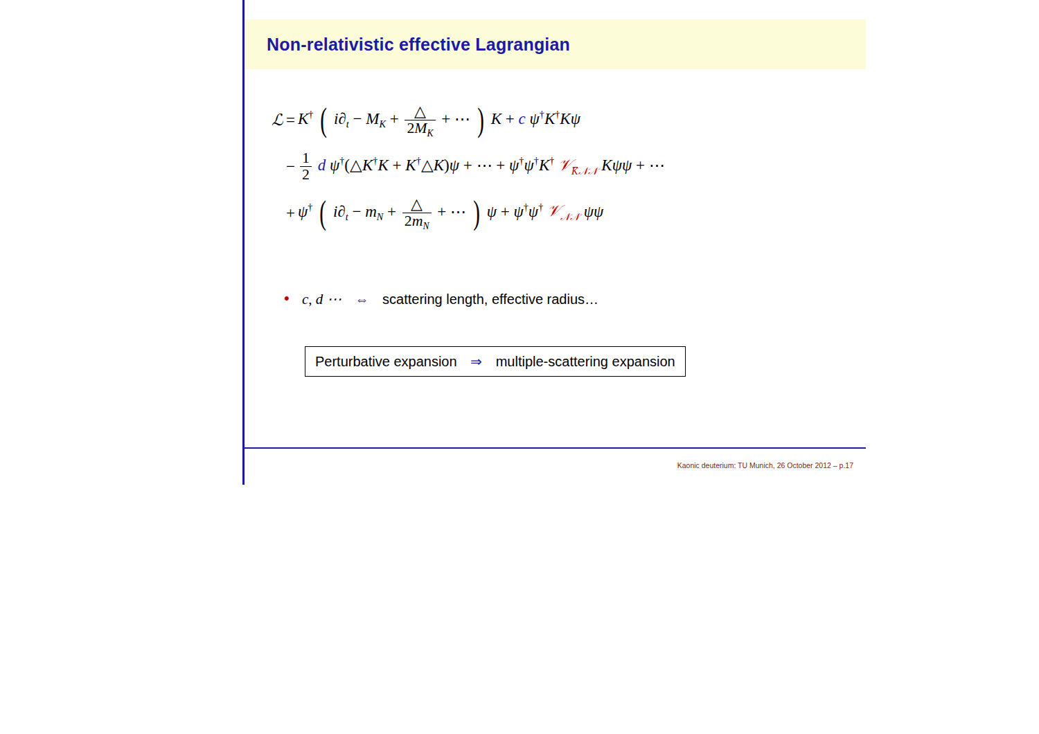Non-relativistic effective Lagrangian
| ℒ | = | K † ( i∂ t − M K + △ 2 M K + ⋯ ) K + c ψ † K † Kψ |
| | − | 1 2 d ψ † (△ K † K + K † △ K ) ψ + ⋯ + ψ † ψ † K † 𝒱 K̅𝒩𝒩 Kψψ + ⋯ |
| | + | ψ † ( i∂ t − m N + △ 2 m N + ⋯ ) ψ + ψ † ψ † 𝒱 𝒩𝒩 ψψ |
c, d ⋯ ⇔ scattering length, effective radius…
Perturbative expansion ⇒ multiple-scattering expansion
Kaonic deuterium: TU Munich, 26 October 2012 – p.17